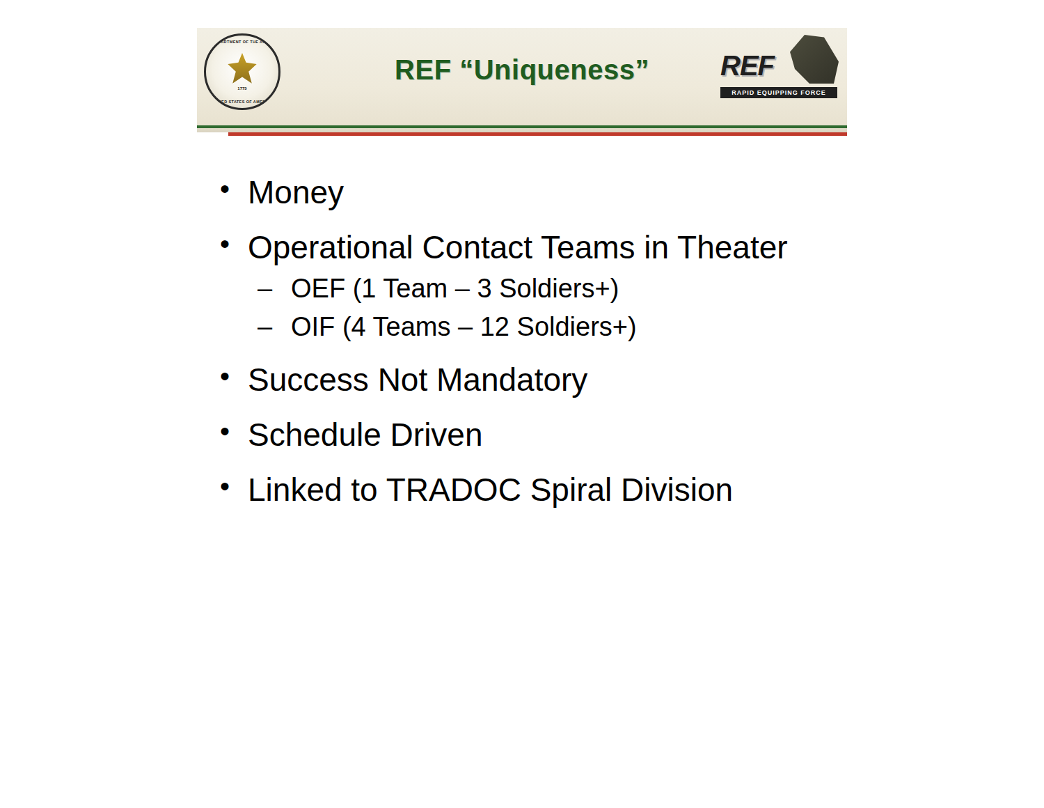DEPARTMENT OF THE ARMY
1775
UNITED STATES OF AMERICA
REF “Uniqueness”
REF
RAPID EQUIPPING FORCE
Money
Operational Contact Teams in Theater
OEF (1 Team – 3 Soldiers+)
OIF (4 Teams – 12 Soldiers+)
Success Not Mandatory
Schedule Driven
Linked to TRADOC Spiral Division